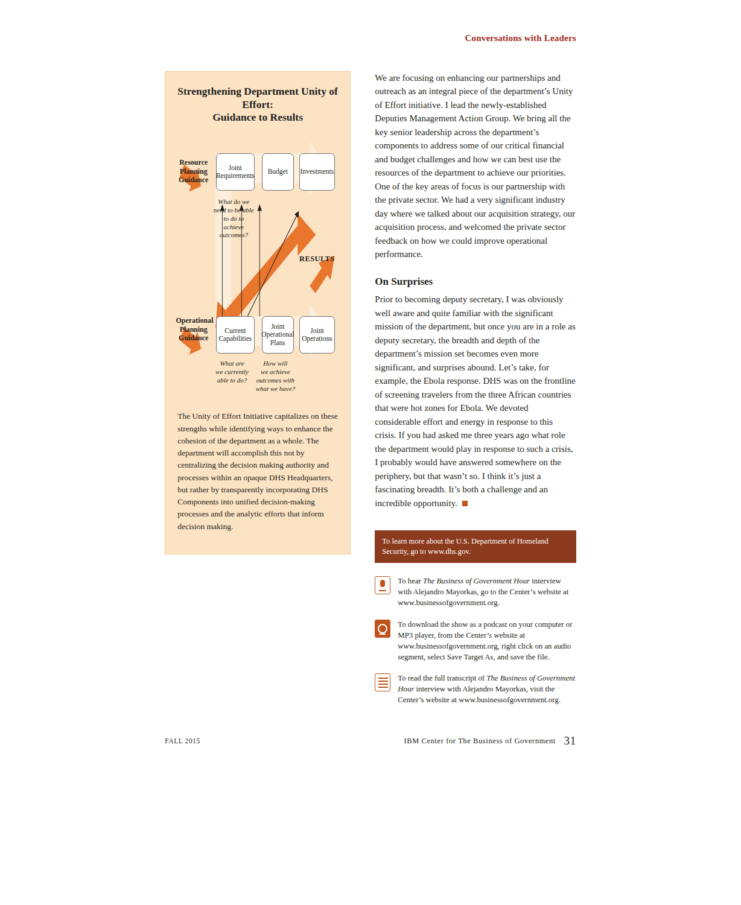Conversations with Leaders
Strengthening Department Unity of Effort:
Guidance to Results
Resource
Planning
Guidance
Operational
Planning
Guidance
Joint
Requirements
Budget
Investments
Current
Capabilities
Joint
Operational
Plans
Joint
Operations
What do we
need to be able
to do to achieve
outcomes?
What are
we currently
able to do?
How will
we achieve
outcomes with
what we have?
RESULTS
The Unity of Effort Initiative capitalizes on these strengths while identifying ways to enhance the cohesion of the department as a whole. The department will accomplish this not by centralizing the decision making authority and processes within an opaque DHS Headquarters, but rather by transparently incorporating DHS Components into unified decision-making processes and the analytic efforts that inform decision making.
We are focusing on enhancing our partnerships and outreach as an integral piece of the department’s Unity of Effort initiative. I lead the newly-established Deputies Management Action Group. We bring all the key senior leadership across the department’s components to address some of our critical financial and budget challenges and how we can best use the resources of the department to achieve our priorities. One of the key areas of focus is our partnership with the private sector. We had a very significant industry day where we talked about our acquisition strategy, our acquisition process, and welcomed the private sector feedback on how we could improve operational performance.
On Surprises
Prior to becoming deputy secretary, I was obviously well aware and quite familiar with the significant mission of the department, but once you are in a role as deputy secretary, the breadth and depth of the department’s mission set becomes even more significant, and surprises abound. Let’s take, for example, the Ebola response. DHS was on the frontline of screening travelers from the three African countries that were hot zones for Ebola. We devoted considerable effort and energy in response to this crisis. If you had asked me three years ago what role the department would play in response to such a crisis, I probably would have answered somewhere on the periphery, but that wasn’t so. I think it’s just a fascinating breadth. It’s both a challenge and an incredible opportunity.
To learn more about the U.S. Department of Homeland Security, go to www.dhs.gov.
To hear The Business of Government Hour interview with Alejandro Mayorkas, go to the Center’s website at www.businessofgovernment.org.
To download the show as a podcast on your computer or MP3 player, from the Center’s website at www.businessofgovernment.org, right click on an audio segment, select Save Target As, and save the file.
To read the full transcript of The Business of Government Hour interview with Alejandro Mayorkas, visit the Center’s website at www.businessofgovernment.org.
Fall 2015
IBM Center for The Business of Government 31